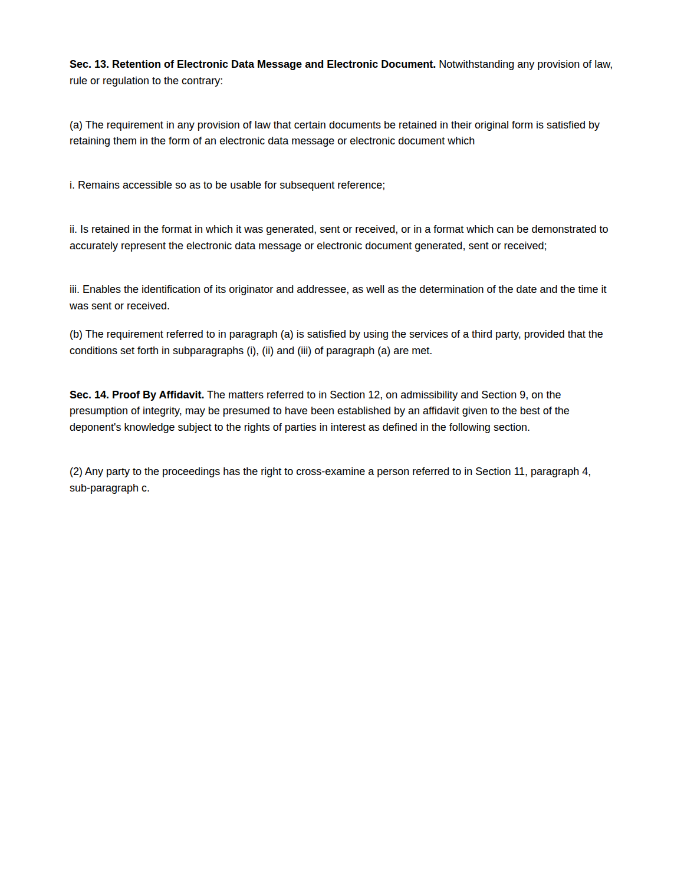Sec. 13. Retention of Electronic Data Message and Electronic Document. Notwithstanding any provision of law, rule or regulation to the contrary:
(a) The requirement in any provision of law that certain documents be retained in their original form is satisfied by retaining them in the form of an electronic data message or electronic document which
i. Remains accessible so as to be usable for subsequent reference;
ii. Is retained in the format in which it was generated, sent or received, or in a format which can be demonstrated to accurately represent the electronic data message or electronic document generated, sent or received;
iii. Enables the identification of its originator and addressee, as well as the determination of the date and the time it was sent or received.
(b) The requirement referred to in paragraph (a) is satisfied by using the services of a third party, provided that the conditions set forth in subparagraphs (i), (ii) and (iii) of paragraph (a) are met.
Sec. 14. Proof By Affidavit. The matters referred to in Section 12, on admissibility and Section 9, on the presumption of integrity, may be presumed to have been established by an affidavit given to the best of the deponent's knowledge subject to the rights of parties in interest as defined in the following section.
(2) Any party to the proceedings has the right to cross-examine a person referred to in Section 11, paragraph 4, sub-paragraph c.